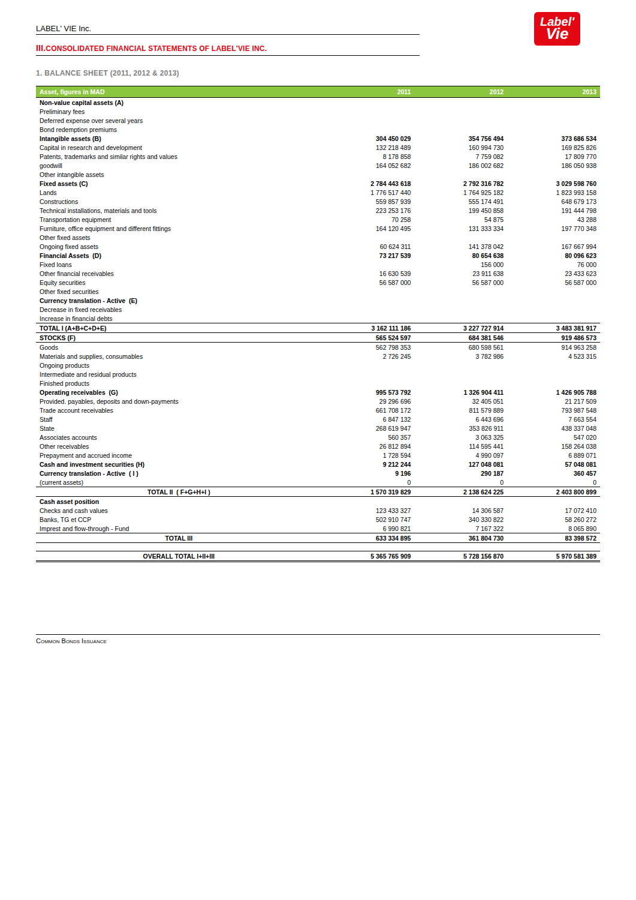Label' Vie
LABEL' VIE Inc.
III. CONSOLIDATED FINANCIAL STATEMENTS OF LABEL'VIE INC.
1. BALANCE SHEET (2011, 2012 & 2013)
| Asset, figures in MAD | 2011 | 2012 | 2013 |
| --- | --- | --- | --- |
| Non-value capital assets (A) | | | |
| Preliminary fees | | | |
| Deferred expense over several years | | | |
| Bond redemption premiums | | | |
| Intangible assets (B) | 304 450 029 | 354 756 494 | 373 686 534 |
| Capital in research and development | 132 218 489 | 160 994 730 | 169 825 826 |
| Patents, trademarks and similar rights and values | 8 178 858 | 7 759 082 | 17 809 770 |
| goodwill | 164 052 682 | 186 002 682 | 186 050 938 |
| Other intangible assets | | | |
| Fixed assets (C) | 2 784 443 618 | 2 792 316 782 | 3 029 598 760 |
| Lands | 1 776 517 440 | 1 764 925 182 | 1 823 993 158 |
| Constructions | 559 857 939 | 555 174 491 | 648 679 173 |
| Technical installations, materials and tools | 223 253 176 | 199 450 858 | 191 444 798 |
| Transportation equipment | 70 258 | 54 875 | 43 288 |
| Furniture, office equipment and different fittings | 164 120 495 | 131 333 334 | 197 770 348 |
| Other fixed assets | | | |
| Ongoing fixed assets | 60 624 311 | 141 378 042 | 167 667 994 |
| Financial Assets (D) | 73 217 539 | 80 654 638 | 80 096 623 |
| Fixed loans | | 156 000 | 76 000 |
| Other financial receivables | 16 630 539 | 23 911 638 | 23 433 623 |
| Equity securities | 56 587 000 | 56 587 000 | 56 587 000 |
| Other fixed securities | | | |
| Currency translation - Active (E) | | | |
| Decrease in fixed receivables | | | |
| Increase in financial debts | | | |
| TOTAL I (A+B+C+D+E) | 3 162 111 186 | 3 227 727 914 | 3 483 381 917 |
| STOCKS (F) | 565 524 597 | 684 381 546 | 919 486 573 |
| Goods | 562 798 353 | 680 598 561 | 914 963 258 |
| Materials and supplies, consumables | 2 726 245 | 3 782 986 | 4 523 315 |
| Ongoing products | | | |
| Intermediate and residual products | | | |
| Finished products | | | |
| Operating receivables (G) | 995 573 792 | 1 326 904 411 | 1 426 905 788 |
| Provided. payables, deposits and down-payments | 29 296 696 | 32 405 051 | 21 217 509 |
| Trade account receivables | 661 708 172 | 811 579 889 | 793 987 548 |
| Staff | 6 847 132 | 6 443 696 | 7 663 554 |
| State | 268 619 947 | 353 826 911 | 438 337 048 |
| Associates accounts | 560 357 | 3 063 325 | 547 020 |
| Other receivables | 26 812 894 | 114 595 441 | 158 264 038 |
| Prepayment and accrued income | 1 728 594 | 4 990 097 | 6 889 071 |
| Cash and investment securities (H) | 9 212 244 | 127 048 081 | 57 048 081 |
| Currency translation - Active ( I ) | 9 196 | 290 187 | 360 457 |
| (current assets) | 0 | 0 | 0 |
| TOTAL II ( F+G+H+I ) | 1 570 319 829 | 2 138 624 225 | 2 403 800 899 |
| Cash asset position | | | |
| Checks and cash values | 123 433 327 | 14 306 587 | 17 072 410 |
| Banks, TG et CCP | 502 910 747 | 340 330 822 | 58 260 272 |
| Imprest and flow-through - Fund | 6 990 821 | 7 167 322 | 8 065 890 |
| TOTAL III | 633 334 895 | 361 804 730 | 83 398 572 |
| OVERALL TOTAL I+II+III | 5 365 765 909 | 5 728 156 870 | 5 970 581 389 |
Common Bonds Issuance